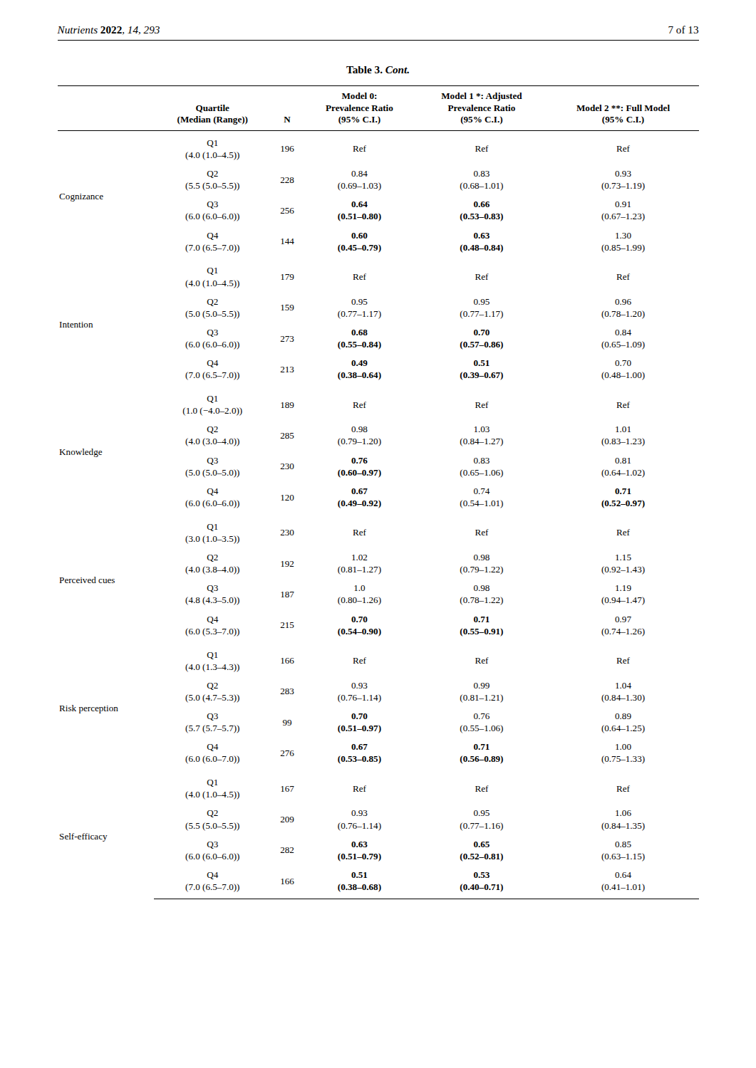Nutrients 2022, 14, 293
7 of 13
Table 3. Cont.
| | Quartile (Median (Range)) | N | Model 0: Prevalence Ratio (95% C.I.) | Model 1 *: Adjusted Prevalence Ratio (95% C.I.) | Model 2 **: Full Model (95% C.I.) |
| --- | --- | --- | --- | --- | --- |
| Cognizance | Q1 (4.0 (1.0–4.5)) | 196 | Ref | Ref | Ref |
| Q2 (5.5 (5.0–5.5)) | 228 | 0.84 (0.69–1.03) | 0.83 (0.68–1.01) | 0.93 (0.73–1.19) |
| Q3 (6.0 (6.0–6.0)) | 256 | 0.64 (0.51–0.80) | 0.66 (0.53–0.83) | 0.91 (0.67–1.23) |
| Q4 (7.0 (6.5–7.0)) | 144 | 0.60 (0.45–0.79) | 0.63 (0.48–0.84) | 1.30 (0.85–1.99) |
| Intention | Q1 (4.0 (1.0–4.5)) | 179 | Ref | Ref | Ref |
| Q2 (5.0 (5.0–5.5)) | 159 | 0.95 (0.77–1.17) | 0.95 (0.77–1.17) | 0.96 (0.78–1.20) |
| Q3 (6.0 (6.0–6.0)) | 273 | 0.68 (0.55–0.84) | 0.70 (0.57–0.86) | 0.84 (0.65–1.09) |
| Q4 (7.0 (6.5–7.0)) | 213 | 0.49 (0.38–0.64) | 0.51 (0.39–0.67) | 0.70 (0.48–1.00) |
| Knowledge | Q1 (1.0 (−4.0–2.0)) | 189 | Ref | Ref | Ref |
| Q2 (4.0 (3.0–4.0)) | 285 | 0.98 (0.79–1.20) | 1.03 (0.84–1.27) | 1.01 (0.83–1.23) |
| Q3 (5.0 (5.0–5.0)) | 230 | 0.76 (0.60–0.97) | 0.83 (0.65–1.06) | 0.81 (0.64–1.02) |
| Q4 (6.0 (6.0–6.0)) | 120 | 0.67 (0.49–0.92) | 0.74 (0.54–1.01) | 0.71 (0.52–0.97) |
| Perceived cues | Q1 (3.0 (1.0–3.5)) | 230 | Ref | Ref | Ref |
| Q2 (4.0 (3.8–4.0)) | 192 | 1.02 (0.81–1.27) | 0.98 (0.79–1.22) | 1.15 (0.92–1.43) |
| Q3 (4.8 (4.3–5.0)) | 187 | 1.0 (0.80–1.26) | 0.98 (0.78–1.22) | 1.19 (0.94–1.47) |
| Q4 (6.0 (5.3–7.0)) | 215 | 0.70 (0.54–0.90) | 0.71 (0.55–0.91) | 0.97 (0.74–1.26) |
| Risk perception | Q1 (4.0 (1.3–4.3)) | 166 | Ref | Ref | Ref |
| Q2 (5.0 (4.7–5.3)) | 283 | 0.93 (0.76–1.14) | 0.99 (0.81–1.21) | 1.04 (0.84–1.30) |
| Q3 (5.7 (5.7–5.7)) | 99 | 0.70 (0.51–0.97) | 0.76 (0.55–1.06) | 0.89 (0.64–1.25) |
| Q4 (6.0 (6.0–7.0)) | 276 | 0.67 (0.53–0.85) | 0.71 (0.56–0.89) | 1.00 (0.75–1.33) |
| Self-efficacy | Q1 (4.0 (1.0–4.5)) | 167 | Ref | Ref | Ref |
| Q2 (5.5 (5.0–5.5)) | 209 | 0.93 (0.76–1.14) | 0.95 (0.77–1.16) | 1.06 (0.84–1.35) |
| Q3 (6.0 (6.0–6.0)) | 282 | 0.63 (0.51–0.79) | 0.65 (0.52–0.81) | 0.85 (0.63–1.15) |
| Q4 (7.0 (6.5–7.0)) | 166 | 0.51 (0.38–0.68) | 0.53 (0.40–0.71) | 0.64 (0.41–1.01) |